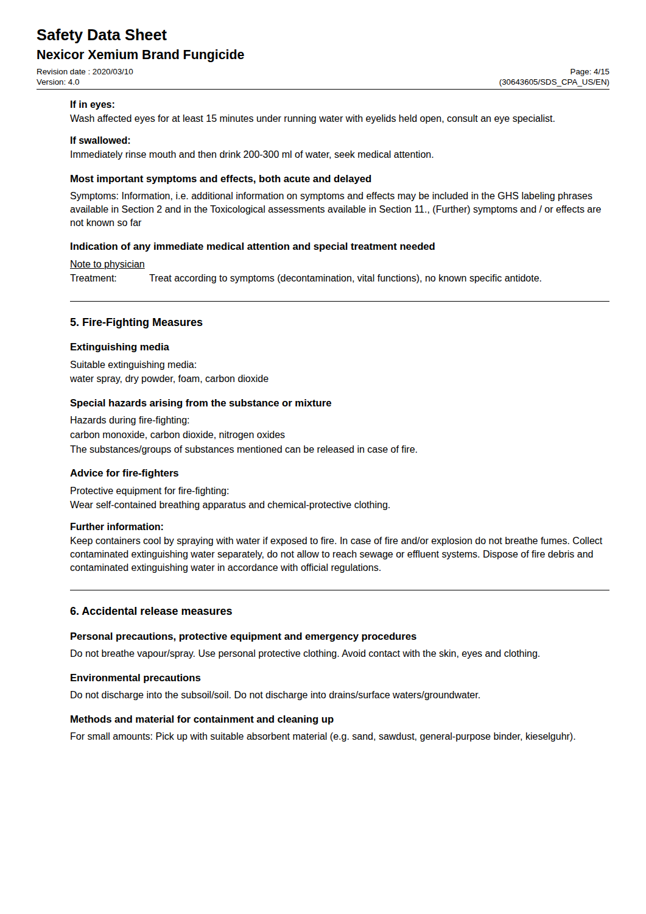Safety Data Sheet
Nexicor Xemium Brand Fungicide
Revision date : 2020/03/10
Version: 4.0
Page: 4/15
(30643605/SDS_CPA_US/EN)
If in eyes:
Wash affected eyes for at least 15 minutes under running water with eyelids held open, consult an eye specialist.
If swallowed:
Immediately rinse mouth and then drink 200-300 ml of water, seek medical attention.
Most important symptoms and effects, both acute and delayed
Symptoms: Information, i.e. additional information on symptoms and effects may be included in the GHS labeling phrases available in Section 2 and in the Toxicological assessments available in Section 11., (Further) symptoms and / or effects are not known so far
Indication of any immediate medical attention and special treatment needed
Note to physician
| Treatment: | Treat according to symptoms (decontamination, vital functions), no known specific antidote. |
5. Fire-Fighting Measures
Extinguishing media
Suitable extinguishing media:
water spray, dry powder, foam, carbon dioxide
Special hazards arising from the substance or mixture
Hazards during fire-fighting:
carbon monoxide, carbon dioxide, nitrogen oxides
The substances/groups of substances mentioned can be released in case of fire.
Advice for fire-fighters
Protective equipment for fire-fighting:
Wear self-contained breathing apparatus and chemical-protective clothing.
Further information:
Keep containers cool by spraying with water if exposed to fire. In case of fire and/or explosion do not breathe fumes. Collect contaminated extinguishing water separately, do not allow to reach sewage or effluent systems. Dispose of fire debris and contaminated extinguishing water in accordance with official regulations.
6. Accidental release measures
Personal precautions, protective equipment and emergency procedures
Do not breathe vapour/spray. Use personal protective clothing. Avoid contact with the skin, eyes and clothing.
Environmental precautions
Do not discharge into the subsoil/soil. Do not discharge into drains/surface waters/groundwater.
Methods and material for containment and cleaning up
For small amounts: Pick up with suitable absorbent material (e.g. sand, sawdust, general-purpose binder, kieselguhr).